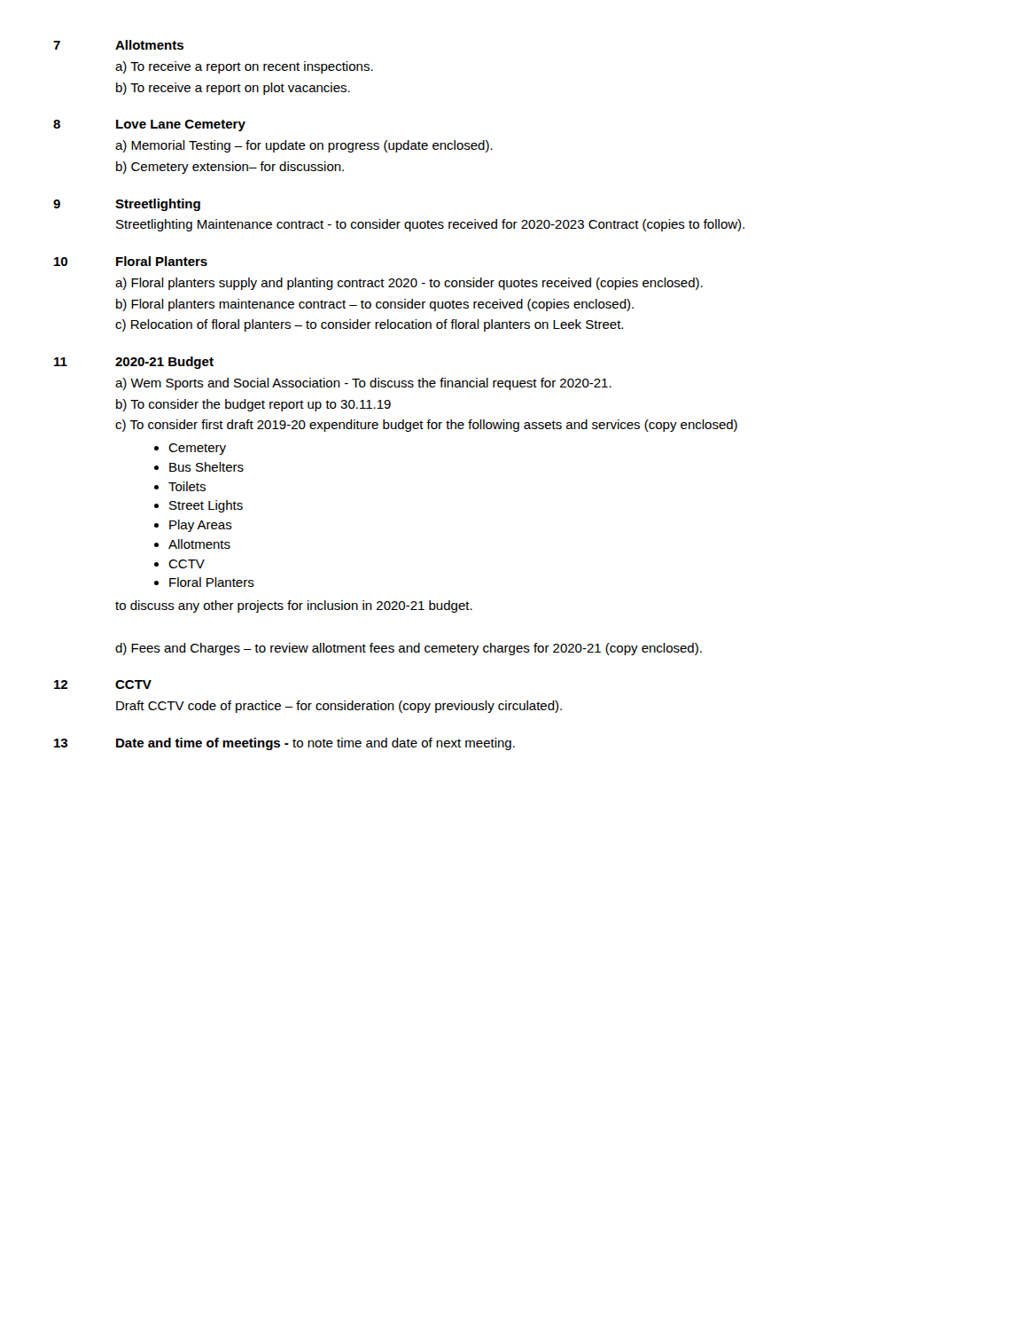7
Allotments
a) To receive a report on recent inspections.
b) To receive a report on plot vacancies.
8
Love Lane Cemetery
a) Memorial Testing – for update on progress (update enclosed).
b) Cemetery extension– for discussion.
9
Streetlighting
Streetlighting Maintenance contract - to consider quotes received for 2020-2023 Contract (copies to follow).
10
Floral Planters
a) Floral planters supply and planting contract 2020 - to consider quotes received (copies enclosed).
b) Floral planters maintenance contract – to consider quotes received (copies enclosed).
c) Relocation of floral planters – to consider relocation of floral planters on Leek Street.
11
2020-21 Budget
a) Wem Sports and Social Association - To discuss the financial request for 2020-21.
b) To consider the budget report up to 30.11.19
c) To consider first draft 2019-20 expenditure budget for the following assets and services (copy enclosed)
Cemetery
Bus Shelters
Toilets
Street Lights
Play Areas
Allotments
CCTV
Floral Planters
to discuss any other projects for inclusion in 2020-21 budget.
d) Fees and Charges – to review allotment fees and cemetery charges for 2020-21 (copy enclosed).
12
CCTV
Draft CCTV code of practice – for consideration (copy previously circulated).
13
Date and time of meetings - to note time and date of next meeting.